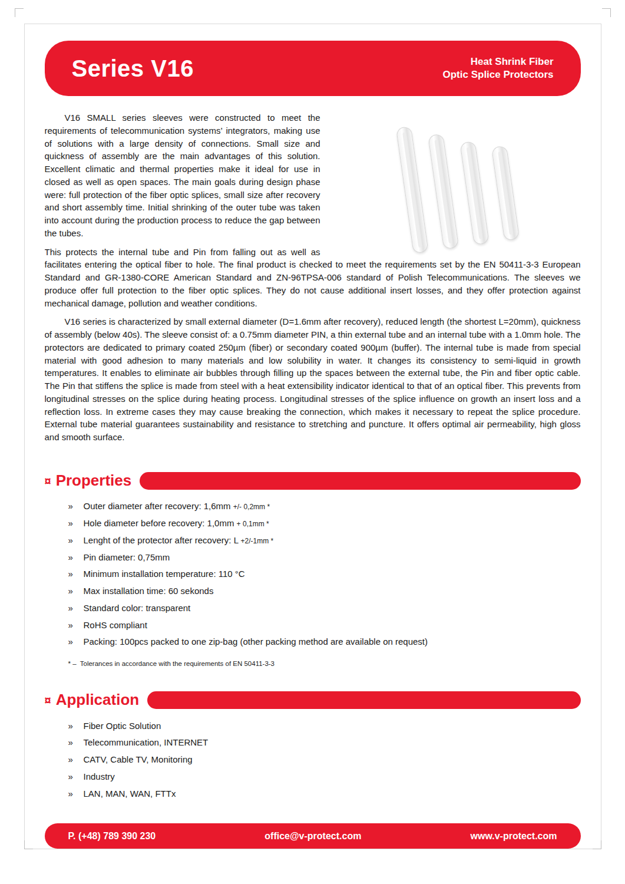Series V16
Heat Shrink Fiber
Optic Splice Protectors
V16 SMALL series sleeves were constructed to meet the requirements of telecommunication systems’ integrators, making use of solutions with a large density of connections. Small size and quickness of assembly are the main advantages of this solution. Excellent climatic and thermal properties make it ideal for use in closed as well as open spaces. The main goals during design phase were: full protection of the fiber optic splices, small size after recovery and short assembly time. Initial shrinking of the outer tube was taken into account during the production process to reduce the gap between the tubes.
This protects the internal tube and Pin from falling out as well as facilitates entering the optical fiber to hole. The final product is checked to meet the requirements set by the EN 50411-3-3 European Standard and GR-1380-CORE American Standard and ZN-96TPSA-006 standard of Polish Telecommunications. The sleeves we produce offer full protection to the fiber optic splices. They do not cause additional insert losses, and they offer protection against mechanical damage, pollution and weather conditions.
V16 series is characterized by small external diameter (D=1.6mm after recovery), reduced length (the shortest L=20mm), quickness of assembly (below 40s). The sleeve consist of: a 0.75mm diameter PIN, a thin external tube and an internal tube with a 1.0mm hole. The protectors are dedicated to primary coated 250µm (fiber) or secondary coated 900µm (buffer). The internal tube is made from special material with good adhesion to many materials and low solubility in water. It changes its consistency to semi-liquid in growth temperatures. It enables to eliminate air bubbles through filling up the spaces between the external tube, the Pin and fiber optic cable. The Pin that stiffens the splice is made from steel with a heat extensibility indicator identical to that of an optical fiber. This prevents from longitudinal stresses on the splice during heating process. Longitudinal stresses of the splice influence on growth an insert loss and a reflection loss. In extreme cases they may cause breaking the connection, which makes it necessary to repeat the splice procedure. External tube material guarantees sustainability and resistance to stretching and puncture. It offers optimal air permeability, high gloss and smooth surface.
¤Properties
Outer diameter after recovery: 1,6mm +/- 0,2mm *
Hole diameter before recovery: 1,0mm + 0,1mm *
Lenght of the protector after recovery: L +2/-1mm *
Pin diameter: 0,75mm
Minimum installation temperature: 110 °C
Max installation time: 60 sekonds
Standard color: transparent
RoHS compliant
Packing: 100pcs packed to one zip-bag (other packing method are available on request)
* – Tolerances in accordance with the requirements of EN 50411-3-3
¤Application
Fiber Optic Solution
Telecommunication, INTERNET
CATV, Cable TV, Monitoring
Industry
LAN, MAN, WAN, FTTx
P. (+48) 789 390 230 office@v-protect.com www.v-protect.com